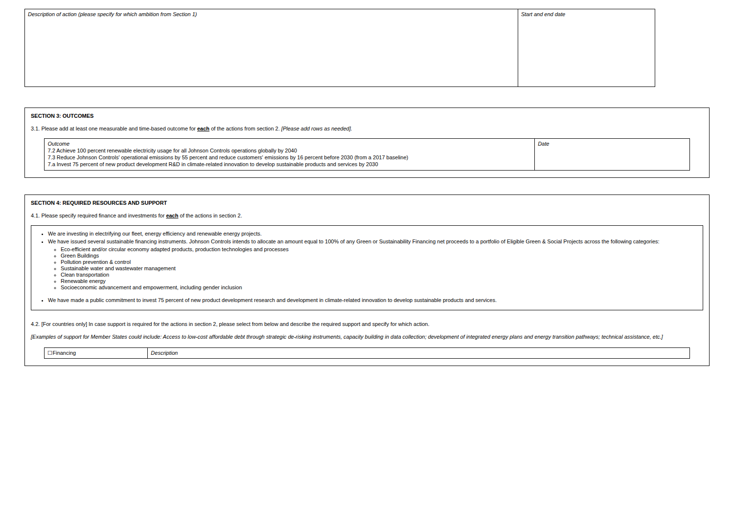| Description of action (please specify for which ambition from Section 1) | Start and end date | |
SECTION 3: OUTCOMES
3.1. Please add at least one measurable and time-based outcome for each of the actions from section 2. [Please add rows as needed].
| Outcome 7.2 Achieve 100 percent renewable electricity usage for all Johnson Controls operations globally by 2040 7.3 Reduce Johnson Controls' operational emissions by 55 percent and reduce customers' emissions by 16 percent before 2030 (from a 2017 baseline) 7.a Invest 75 percent of new product development R&D in climate-related innovation to develop sustainable products and services by 2030 | Date |
SECTION 4: REQUIRED RESOURCES AND SUPPORT
4.1. Please specify required finance and investments for each of the actions in section 2.
We are investing in electrifying our fleet, energy efficiency and renewable energy projects.
We have issued several sustainable financing instruments. Johnson Controls intends to allocate an amount equal to 100% of any Green or Sustainability Financing net proceeds to a portfolio of Eligible Green & Social Projects across the following categories:
Eco-efficient and/or circular economy adapted products, production technologies and processes
Green Buildings
Pollution prevention & control
Sustainable water and wastewater management
Clean transportation
Renewable energy
Socioeconomic advancement and empowerment, including gender inclusion
We have made a public commitment to invest 75 percent of new product development research and development in climate-related innovation to develop sustainable products and services.
4.2. [For countries only] In case support is required for the actions in section 2, please select from below and describe the required support and specify for which action.
[Examples of support for Member States could include: Access to low-cost affordable debt through strategic de-risking instruments, capacity building in data collection; development of integrated energy plans and energy transition pathways; technical assistance, etc.]
| ☐ Financing | Description |